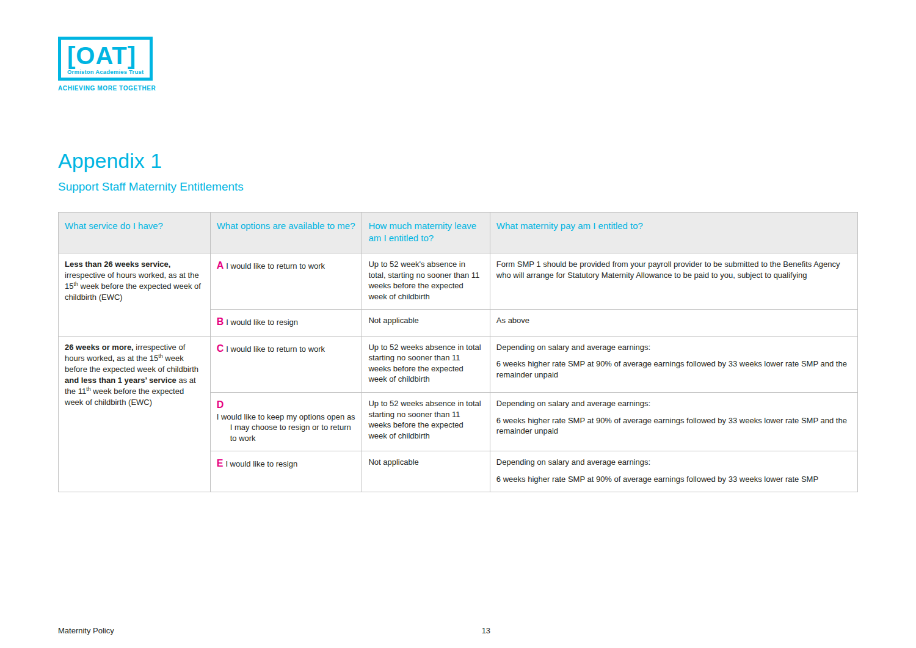[OAT]
Ormiston Academies Trust
ACHIEVING MORE TOGETHER
Appendix 1
Support Staff Maternity Entitlements
| What service do I have? | What options are available to me? | How much maternity leave am I entitled to? | What maternity pay am I entitled to? |
| --- | --- | --- | --- |
| Less than 26 weeks service, irrespective of hours worked, as at the 15 th week before the expected week of childbirth (EWC) | A I would like to return to work | Up to 52 week's absence in total, starting no sooner than 11 weeks before the expected week of childbirth | Form SMP 1 should be provided from your payroll provider to be submitted to the Benefits Agency who will arrange for Statutory Maternity Allowance to be paid to you, subject to qualifying |
| B I would like to resign | Not applicable | As above |
| 26 weeks or more, irrespective of hours worked , as at the 15 th week before the expected week of childbirth and less than 1 years’ service as at the 11 th week before the expected week of childbirth (EWC) | C I would like to return to work | Up to 52 weeks absence in total starting no sooner than 11 weeks before the expected week of childbirth | Depending on salary and average earnings: 6 weeks higher rate SMP at 90% of average earnings followed by 33 weeks lower rate SMP and the remainder unpaid |
| D I would like to keep my options open as I may choose to resign or to return to work | Up to 52 weeks absence in total starting no sooner than 11 weeks before the expected week of childbirth | Depending on salary and average earnings: 6 weeks higher rate SMP at 90% of average earnings followed by 33 weeks lower rate SMP and the remainder unpaid |
| E I would like to resign | Not applicable | Depending on salary and average earnings: 6 weeks higher rate SMP at 90% of average earnings followed by 33 weeks lower rate SMP |
Maternity Policy
13